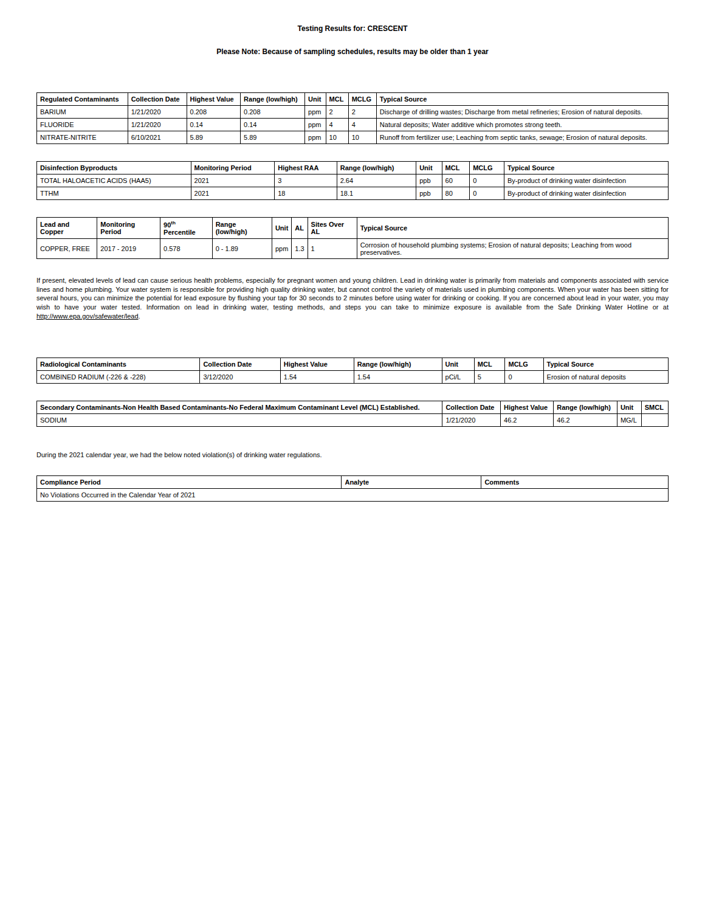Testing Results for: CRESCENT
Please Note: Because of sampling schedules, results may be older than 1 year
| Regulated Contaminants | Collection Date | Highest Value | Range (low/high) | Unit | MCL | MCLG | Typical Source |
| --- | --- | --- | --- | --- | --- | --- | --- |
| BARIUM | 1/21/2020 | 0.208 | 0.208 | ppm | 2 | 2 | Discharge of drilling wastes; Discharge from metal refineries; Erosion of natural deposits. |
| FLUORIDE | 1/21/2020 | 0.14 | 0.14 | ppm | 4 | 4 | Natural deposits; Water additive which promotes strong teeth. |
| NITRATE-NITRITE | 6/10/2021 | 5.89 | 5.89 | ppm | 10 | 10 | Runoff from fertilizer use; Leaching from septic tanks, sewage; Erosion of natural deposits. |
| Disinfection Byproducts | Monitoring Period | Highest RAA | Range (low/high) | Unit | MCL | MCLG | Typical Source |
| --- | --- | --- | --- | --- | --- | --- | --- |
| TOTAL HALOACETIC ACIDS (HAA5) | 2021 | 3 | 2.64 | ppb | 60 | 0 | By-product of drinking water disinfection |
| TTHM | 2021 | 18 | 18.1 | ppb | 80 | 0 | By-product of drinking water disinfection |
| Lead and Copper | Monitoring Period | 90 th Percentile | Range (low/high) | Unit | AL | Sites Over AL | Typical Source |
| --- | --- | --- | --- | --- | --- | --- | --- |
| COPPER, FREE | 2017 - 2019 | 0.578 | 0 - 1.89 | ppm | 1.3 | 1 | Corrosion of household plumbing systems; Erosion of natural deposits; Leaching from wood preservatives. |
If present, elevated levels of lead can cause serious health problems, especially for pregnant women and young children. Lead in drinking water is primarily from materials and components associated with service lines and home plumbing. Your water system is responsible for providing high quality drinking water, but cannot control the variety of materials used in plumbing components. When your water has been sitting for several hours, you can minimize the potential for lead exposure by flushing your tap for 30 seconds to 2 minutes before using water for drinking or cooking. If you are concerned about lead in your water, you may wish to have your water tested. Information on lead in drinking water, testing methods, and steps you can take to minimize exposure is available from the Safe Drinking Water Hotline or at http://www.epa.gov/safewater/lead.
| Radiological Contaminants | Collection Date | Highest Value | Range (low/high) | Unit | MCL | MCLG | Typical Source |
| --- | --- | --- | --- | --- | --- | --- | --- |
| COMBINED RADIUM (-226 & -228) | 3/12/2020 | 1.54 | 1.54 | pCi/L | 5 | 0 | Erosion of natural deposits |
| Secondary Contaminants-Non Health Based Contaminants-No Federal Maximum Contaminant Level (MCL) Established. | Collection Date | Highest Value | Range (low/high) | Unit | SMCL |
| --- | --- | --- | --- | --- | --- |
| SODIUM | 1/21/2020 | 46.2 | 46.2 | MG/L | |
During the 2021 calendar year, we had the below noted violation(s) of drinking water regulations.
| Compliance Period | Analyte | Comments |
| --- | --- | --- |
| No Violations Occurred in the Calendar Year of 2021 |